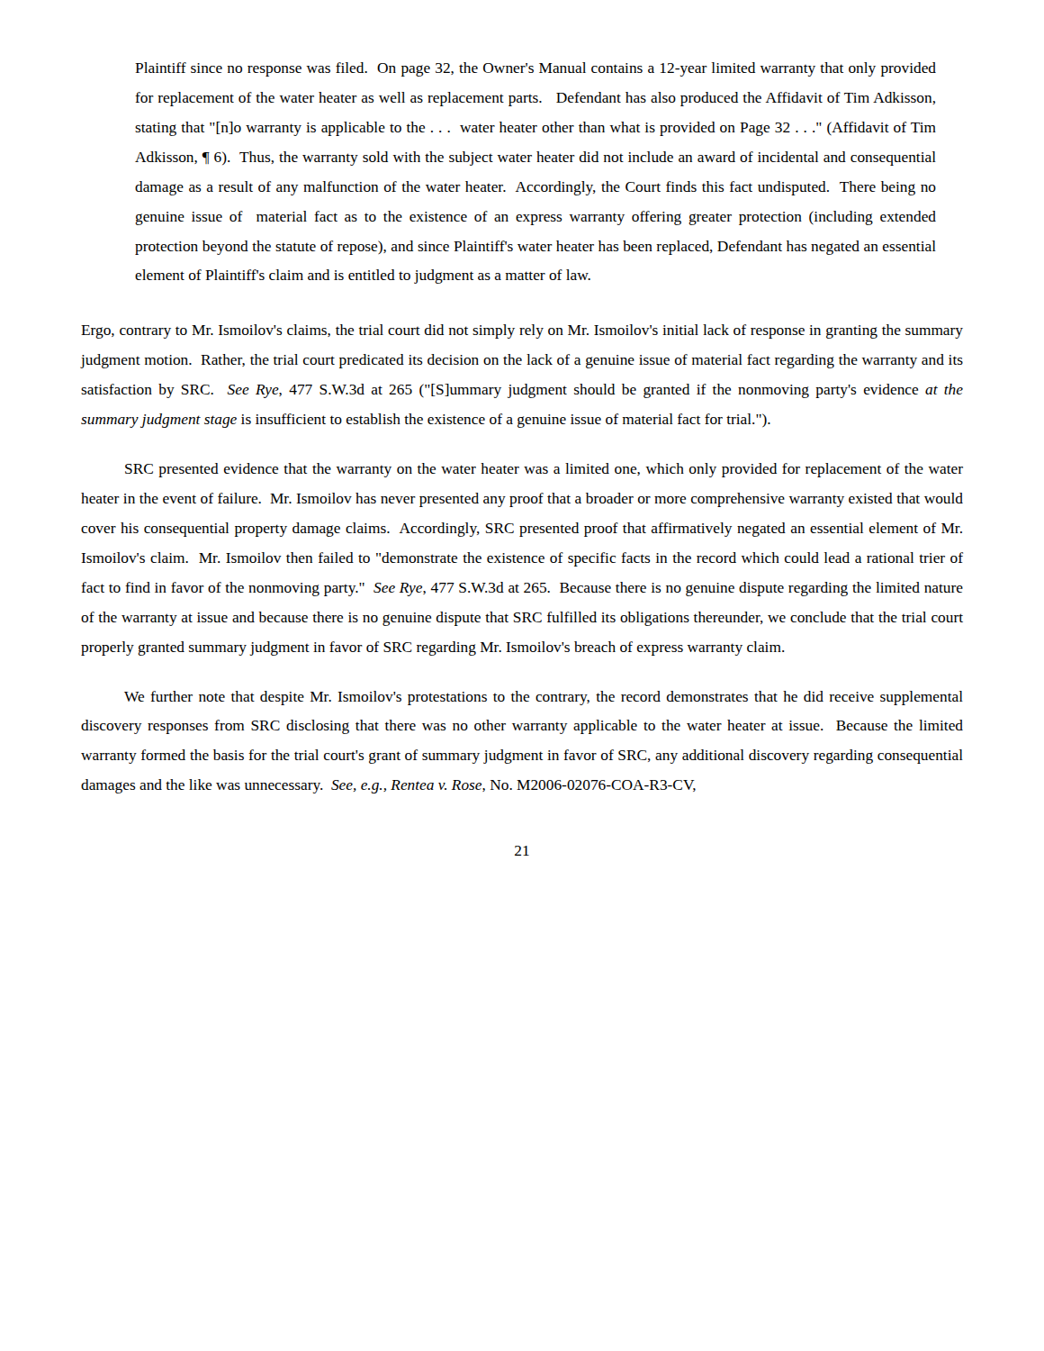Plaintiff since no response was filed. On page 32, the Owner's Manual contains a 12-year limited warranty that only provided for replacement of the water heater as well as replacement parts. Defendant has also produced the Affidavit of Tim Adkisson, stating that "[n]o warranty is applicable to the . . . water heater other than what is provided on Page 32 . . ." (Affidavit of Tim Adkisson, ¶ 6). Thus, the warranty sold with the subject water heater did not include an award of incidental and consequential damage as a result of any malfunction of the water heater. Accordingly, the Court finds this fact undisputed. There being no genuine issue of material fact as to the existence of an express warranty offering greater protection (including extended protection beyond the statute of repose), and since Plaintiff's water heater has been replaced, Defendant has negated an essential element of Plaintiff's claim and is entitled to judgment as a matter of law.
Ergo, contrary to Mr. Ismoilov's claims, the trial court did not simply rely on Mr. Ismoilov's initial lack of response in granting the summary judgment motion. Rather, the trial court predicated its decision on the lack of a genuine issue of material fact regarding the warranty and its satisfaction by SRC. See Rye, 477 S.W.3d at 265 ("[S]ummary judgment should be granted if the nonmoving party's evidence at the summary judgment stage is insufficient to establish the existence of a genuine issue of material fact for trial.").
SRC presented evidence that the warranty on the water heater was a limited one, which only provided for replacement of the water heater in the event of failure. Mr. Ismoilov has never presented any proof that a broader or more comprehensive warranty existed that would cover his consequential property damage claims. Accordingly, SRC presented proof that affirmatively negated an essential element of Mr. Ismoilov's claim. Mr. Ismoilov then failed to "demonstrate the existence of specific facts in the record which could lead a rational trier of fact to find in favor of the nonmoving party." See Rye, 477 S.W.3d at 265. Because there is no genuine dispute regarding the limited nature of the warranty at issue and because there is no genuine dispute that SRC fulfilled its obligations thereunder, we conclude that the trial court properly granted summary judgment in favor of SRC regarding Mr. Ismoilov's breach of express warranty claim.
We further note that despite Mr. Ismoilov's protestations to the contrary, the record demonstrates that he did receive supplemental discovery responses from SRC disclosing that there was no other warranty applicable to the water heater at issue. Because the limited warranty formed the basis for the trial court's grant of summary judgment in favor of SRC, any additional discovery regarding consequential damages and the like was unnecessary. See, e.g., Rentea v. Rose, No. M2006-02076-COA-R3-CV,
21